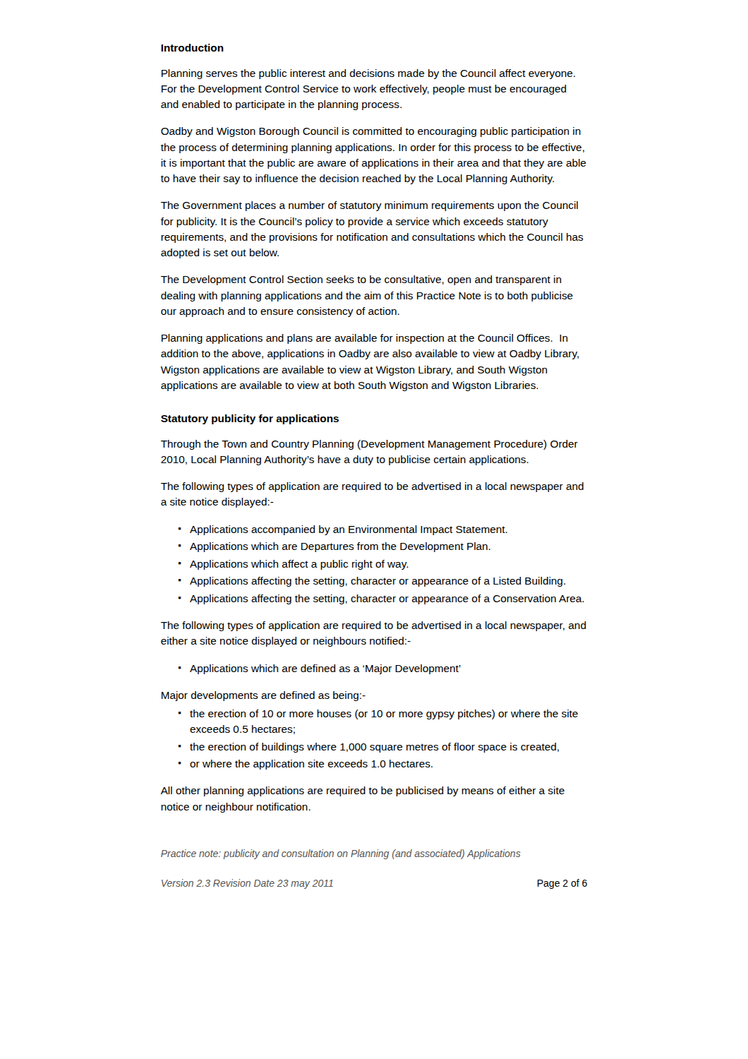Introduction
Planning serves the public interest and decisions made by the Council affect everyone. For the Development Control Service to work effectively, people must be encouraged and enabled to participate in the planning process.
Oadby and Wigston Borough Council is committed to encouraging public participation in the process of determining planning applications. In order for this process to be effective, it is important that the public are aware of applications in their area and that they are able to have their say to influence the decision reached by the Local Planning Authority.
The Government places a number of statutory minimum requirements upon the Council for publicity. It is the Council’s policy to provide a service which exceeds statutory requirements, and the provisions for notification and consultations which the Council has adopted is set out below.
The Development Control Section seeks to be consultative, open and transparent in dealing with planning applications and the aim of this Practice Note is to both publicise our approach and to ensure consistency of action.
Planning applications and plans are available for inspection at the Council Offices. In addition to the above, applications in Oadby are also available to view at Oadby Library, Wigston applications are available to view at Wigston Library, and South Wigston applications are available to view at both South Wigston and Wigston Libraries.
Statutory publicity for applications
Through the Town and Country Planning (Development Management Procedure) Order 2010, Local Planning Authority’s have a duty to publicise certain applications.
The following types of application are required to be advertised in a local newspaper and a site notice displayed:-
Applications accompanied by an Environmental Impact Statement.
Applications which are Departures from the Development Plan.
Applications which affect a public right of way.
Applications affecting the setting, character or appearance of a Listed Building.
Applications affecting the setting, character or appearance of a Conservation Area.
The following types of application are required to be advertised in a local newspaper, and either a site notice displayed or neighbours notified:-
Applications which are defined as a ‘Major Development’
Major developments are defined as being:-
the erection of 10 or more houses (or 10 or more gypsy pitches) or where the site exceeds 0.5 hectares;
the erection of buildings where 1,000 square metres of floor space is created,
or where the application site exceeds 1.0 hectares.
All other planning applications are required to be publicised by means of either a site notice or neighbour notification.
Practice note: publicity and consultation on Planning (and associated) Applications
Version 2.3 Revision Date 23 may 2011 Page 2 of 6